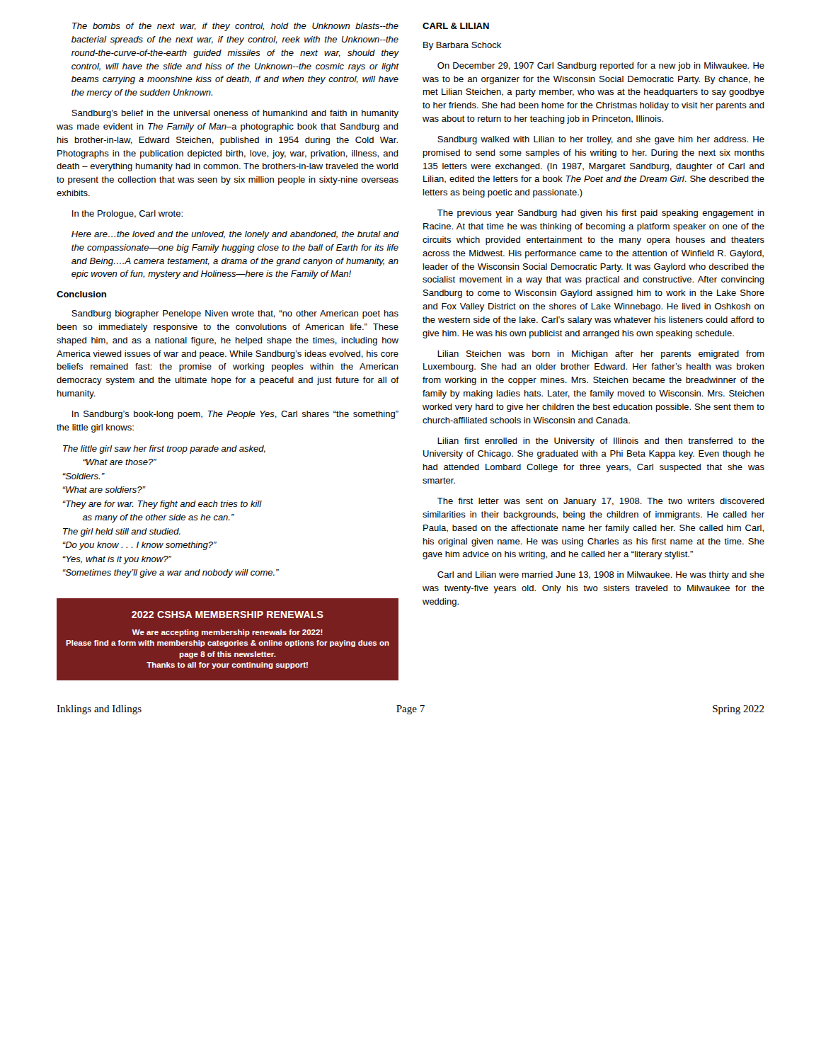The bombs of the next war, if they control, hold the Unknown blasts--the bacterial spreads of the next war, if they control, reek with the Unknown--the round-the-curve-of-the-earth guided missiles of the next war, should they control, will have the slide and hiss of the Unknown--the cosmic rays or light beams carrying a moonshine kiss of death, if and when they control, will have the mercy of the sudden Unknown.
Sandburg’s belief in the universal oneness of humankind and faith in humanity was made evident in The Family of Man–a photographic book that Sandburg and his brother-in-law, Edward Steichen, published in 1954 during the Cold War. Photographs in the publication depicted birth, love, joy, war, privation, illness, and death – everything humanity had in common. The brothers-in-law traveled the world to present the collection that was seen by six million people in sixty-nine overseas exhibits.
In the Prologue, Carl wrote:
Here are…the loved and the unloved, the lonely and abandoned, the brutal and the compassionate—one big Family hugging close to the ball of Earth for its life and Being….A camera testament, a drama of the grand canyon of humanity, an epic woven of fun, mystery and Holiness—here is the Family of Man!
Conclusion
Sandburg biographer Penelope Niven wrote that, “no other American poet has been so immediately responsive to the convolutions of American life.” These shaped him, and as a national figure, he helped shape the times, including how America viewed issues of war and peace. While Sandburg’s ideas evolved, his core beliefs remained fast: the promise of working peoples within the American democracy system and the ultimate hope for a peaceful and just future for all of humanity.
In Sandburg’s book-long poem, The People Yes, Carl shares “the something” the little girl knows:
The little girl saw her first troop parade and asked, “What are those?” “Soldiers.” “What are soldiers?” “They are for war. They fight and each tries to kill as many of the other side as he can.” The girl held still and studied. “Do you know . . . I know something?” “Yes, what is it you know?” “Sometimes they’ll give a war and nobody will come.”
2022 CSHSA MEMBERSHIP RENEWALS
We are accepting membership renewals for 2022!
Please find a form with membership categories & online options for paying dues on page 8 of this newsletter.
Thanks to all for your continuing support!
CARL & LILIAN
By Barbara Schock
On December 29, 1907 Carl Sandburg reported for a new job in Milwaukee. He was to be an organizer for the Wisconsin Social Democratic Party. By chance, he met Lilian Steichen, a party member, who was at the headquarters to say goodbye to her friends. She had been home for the Christmas holiday to visit her parents and was about to return to her teaching job in Princeton, Illinois.
Sandburg walked with Lilian to her trolley, and she gave him her address. He promised to send some samples of his writing to her. During the next six months 135 letters were exchanged. (In 1987, Margaret Sandburg, daughter of Carl and Lilian, edited the letters for a book The Poet and the Dream Girl. She described the letters as being poetic and passionate.)
The previous year Sandburg had given his first paid speaking engagement in Racine. At that time he was thinking of becoming a platform speaker on one of the circuits which provided entertainment to the many opera houses and theaters across the Midwest. His performance came to the attention of Winfield R. Gaylord, leader of the Wisconsin Social Democratic Party. It was Gaylord who described the socialist movement in a way that was practical and constructive. After convincing Sandburg to come to Wisconsin Gaylord assigned him to work in the Lake Shore and Fox Valley District on the shores of Lake Winnebago. He lived in Oshkosh on the western side of the lake. Carl’s salary was whatever his listeners could afford to give him. He was his own publicist and arranged his own speaking schedule.
Lilian Steichen was born in Michigan after her parents emigrated from Luxembourg. She had an older brother Edward. Her father’s health was broken from working in the copper mines. Mrs. Steichen became the breadwinner of the family by making ladies hats. Later, the family moved to Wisconsin. Mrs. Steichen worked very hard to give her children the best education possible. She sent them to church-affiliated schools in Wisconsin and Canada.
Lilian first enrolled in the University of Illinois and then transferred to the University of Chicago. She graduated with a Phi Beta Kappa key. Even though he had attended Lombard College for three years, Carl suspected that she was smarter.
The first letter was sent on January 17, 1908. The two writers discovered similarities in their backgrounds, being the children of immigrants. He called her Paula, based on the affectionate name her family called her. She called him Carl, his original given name. He was using Charles as his first name at the time. She gave him advice on his writing, and he called her a “literary stylist.”
Carl and Lilian were married June 13, 1908 in Milwaukee. He was thirty and she was twenty-five years old. Only his two sisters traveled to Milwaukee for the wedding.
Inklings and Idlings
Page 7
Spring 2022